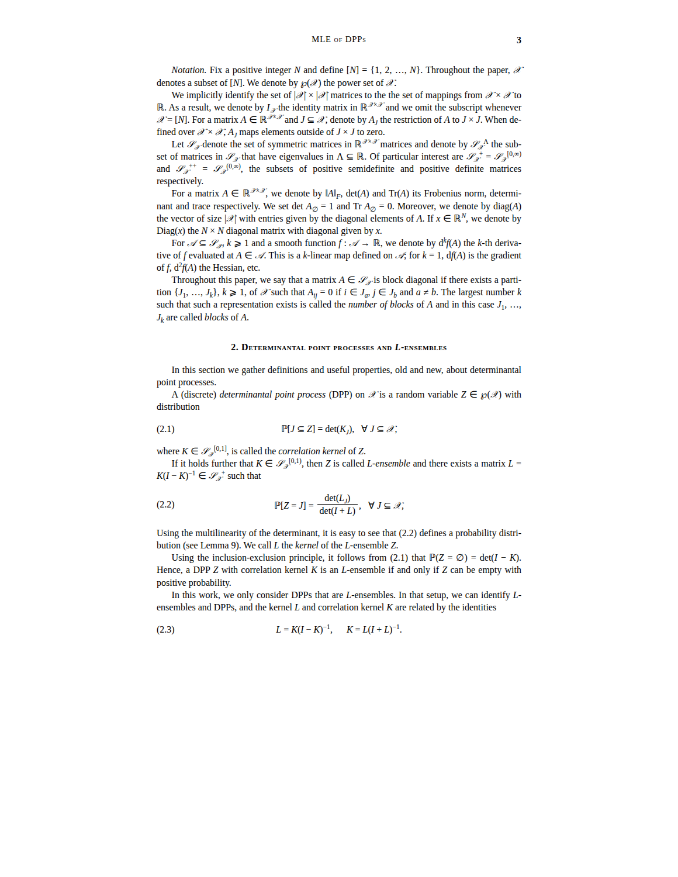MLE of DPPs 3
Notation. Fix a positive integer N and define [N] = {1, 2, …, N}. Throughout the paper, 𝒳 denotes a subset of [N]. We denote by ℘(𝒳) the power set of 𝒳.
We implicitly identify the set of |𝒳| × |𝒳| matrices to the the set of mappings from 𝒳 × 𝒳 to ℝ. As a result, we denote by I𝒳 the identity matrix in ℝ𝒳×𝒳 and we omit the subscript whenever 𝒳 = [N]. For a matrix A ∈ ℝ𝒳×𝒳 and J ⊆ 𝒳, denote by AJ the restriction of A to J × J. When defined over 𝒳 × 𝒳, AJ maps elements outside of J × J to zero.
Let 𝒮𝒳 denote the set of symmetric matrices in ℝ𝒳×𝒳 matrices and denote by 𝒮𝒳Λ the subset of matrices in 𝒮𝒳 that have eigenvalues in Λ ⊆ ℝ. Of particular interest are 𝒮𝒳+ = 𝒮𝒳[0,∞) and 𝒮𝒳++ = 𝒮𝒳(0,∞), the subsets of positive semidefinite and positive definite matrices respectively.
For a matrix A ∈ ℝ𝒳×𝒳, we denote by ‖A‖F, det(A) and Tr(A) its Frobenius norm, determinant and trace respectively. We set det A∅ = 1 and Tr A∅ = 0. Moreover, we denote by diag(A) the vector of size |𝒳| with entries given by the diagonal elements of A. If x ∈ ℝN, we denote by Diag(x) the N × N diagonal matrix with diagonal given by x.
For 𝒜 ⊆ 𝒮𝒳, k ⩾ 1 and a smooth function f : 𝒜 → ℝ, we denote by dkf(A) the k-th derivative of f evaluated at A ∈ 𝒜. This is a k-linear map defined on 𝒜; for k = 1, df(A) is the gradient of f, d2f(A) the Hessian, etc.
Throughout this paper, we say that a matrix A ∈ 𝒮𝒳 is block diagonal if there exists a partition {J1, …, Jk}, k ⩾ 1, of 𝒳 such that Aij = 0 if i ∈ Ja, j ∈ Jb and a ≠ b. The largest number k such that such a representation exists is called the number of blocks of A and in this case J1, …, Jk are called blocks of A.
2. Determinantal point processes and L-ensembles
In this section we gather definitions and useful properties, old and new, about determinantal point processes.
A (discrete) determinantal point process (DPP) on 𝒳 is a random variable Z ∈ ℘(𝒳) with distribution
(2.1) ℙ[J ⊆ Z] = det(KJ), ∀ J ⊆ 𝒳,
where K ∈ 𝒮𝒳[0,1], is called the correlation kernel of Z.
If it holds further that K ∈ 𝒮𝒳[0,1), then Z is called L-ensemble and there exists a matrix L = K(I − K)−1 ∈ 𝒮𝒳+ such that
(2.2) ℙ[Z = J] = det(LJ) det(I + L), ∀ J ⊆ 𝒳,
Using the multilinearity of the determinant, it is easy to see that (2.2) defines a probability distribution (see Lemma 9). We call L the kernel of the L-ensemble Z.
Using the inclusion-exclusion principle, it follows from (2.1) that ℙ(Z = ∅) = det(I − K). Hence, a DPP Z with correlation kernel K is an L-ensemble if and only if Z can be empty with positive probability.
In this work, we only consider DPPs that are L-ensembles. In that setup, we can identify L-ensembles and DPPs, and the kernel L and correlation kernel K are related by the identities
(2.3) L = K(I − K)−1, K = L(I + L)−1.